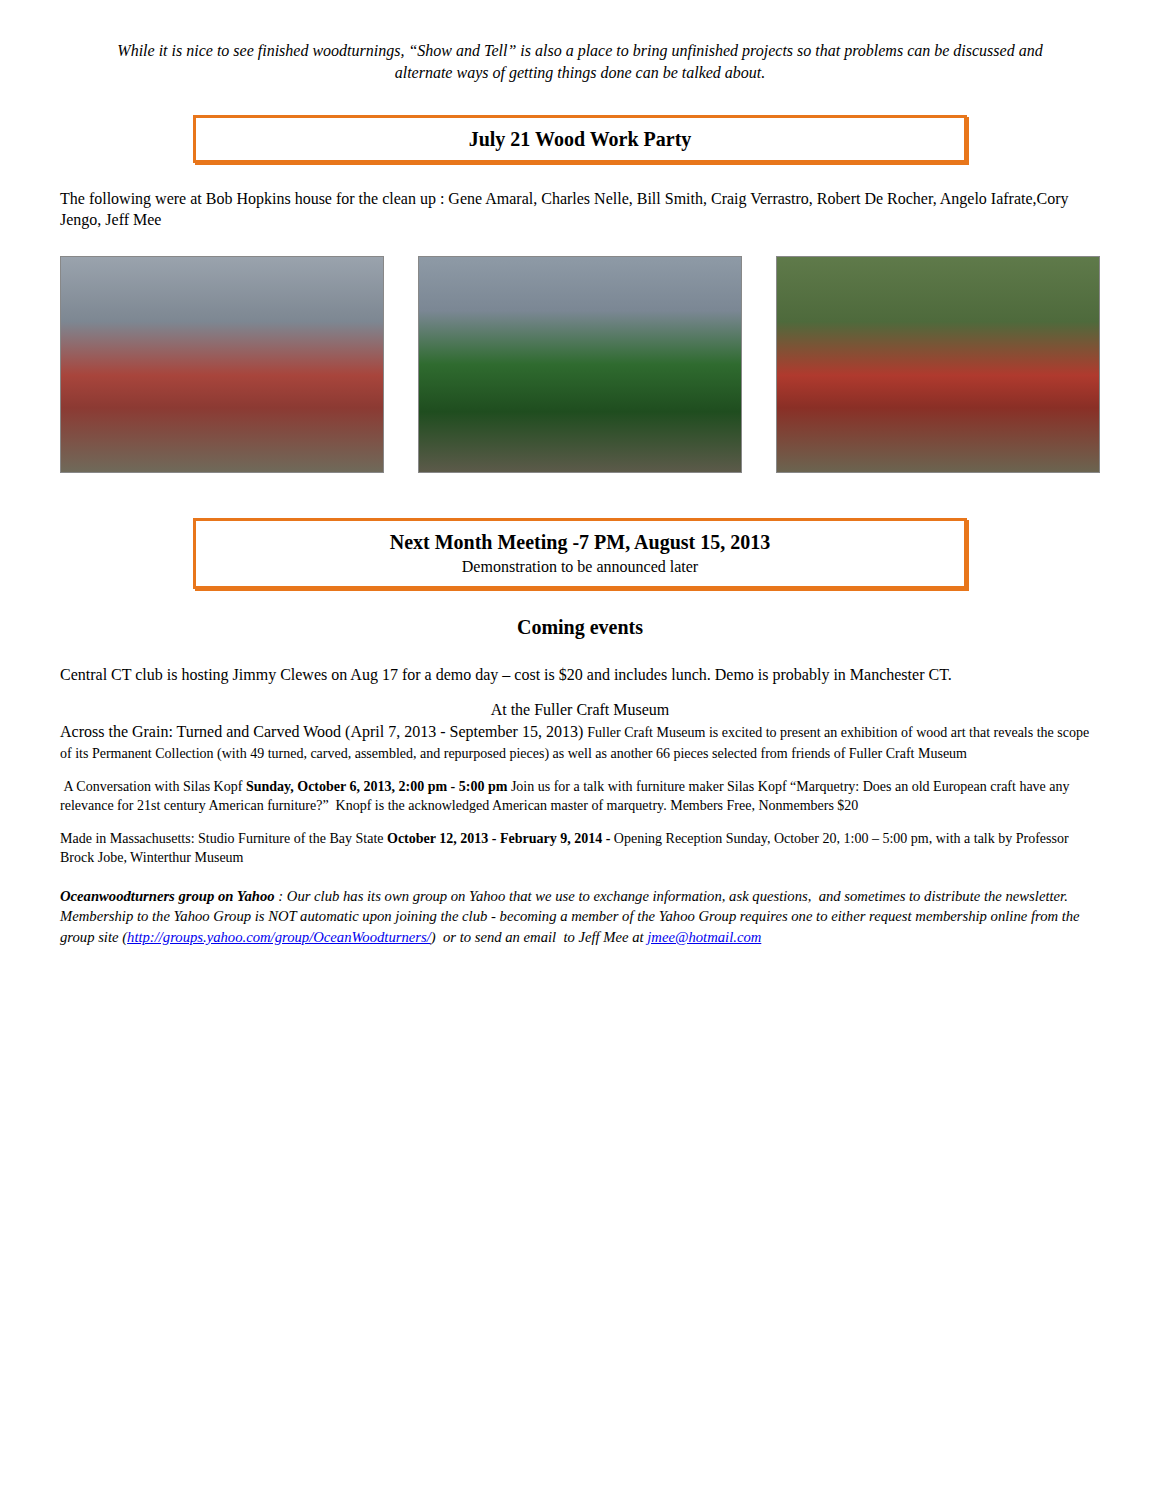While it is nice to see finished woodturnings, “Show and Tell” is also a place to bring unfinished projects so that problems can be discussed and alternate ways of getting things done can be talked about.
July 21 Wood Work Party
The following were at Bob Hopkins house for the clean up : Gene Amaral, Charles Nelle, Bill Smith, Craig Verrastro, Robert De Rocher, Angelo Iafrate,Cory Jengo, Jeff Mee
Next Month Meeting -7 PM, August 15, 2013
Demonstration to be announced later
Coming events
Central CT club is hosting Jimmy Clewes on Aug 17 for a demo day – cost is $20 and includes lunch. Demo is probably in Manchester CT.
At the Fuller Craft Museum
Across the Grain: Turned and Carved Wood (April 7, 2013 - September 15, 2013) Fuller Craft Museum is excited to present an exhibition of wood art that reveals the scope of its Permanent Collection (with 49 turned, carved, assembled, and repurposed pieces) as well as another 66 pieces selected from friends of Fuller Craft Museum
A Conversation with Silas Kopf Sunday, October 6, 2013, 2:00 pm - 5:00 pm Join us for a talk with furniture maker Silas Kopf “Marquetry: Does an old European craft have any relevance for 21st century American furniture?” Knopf is the acknowledged American master of marquetry. Members Free, Nonmembers $20
Made in Massachusetts: Studio Furniture of the Bay State October 12, 2013 - February 9, 2014 - Opening Reception Sunday, October 20, 1:00 – 5:00 pm, with a talk by Professor Brock Jobe, Winterthur Museum
Oceanwoodturners group on Yahoo : Our club has its own group on Yahoo that we use to exchange information, ask questions, and sometimes to distribute the newsletter. Membership to the Yahoo Group is NOT automatic upon joining the club - becoming a member of the Yahoo Group requires one to either request membership online from the group site (http://groups.yahoo.com/group/OceanWoodturners/) or to send an email to Jeff Mee at jmee@hotmail.com